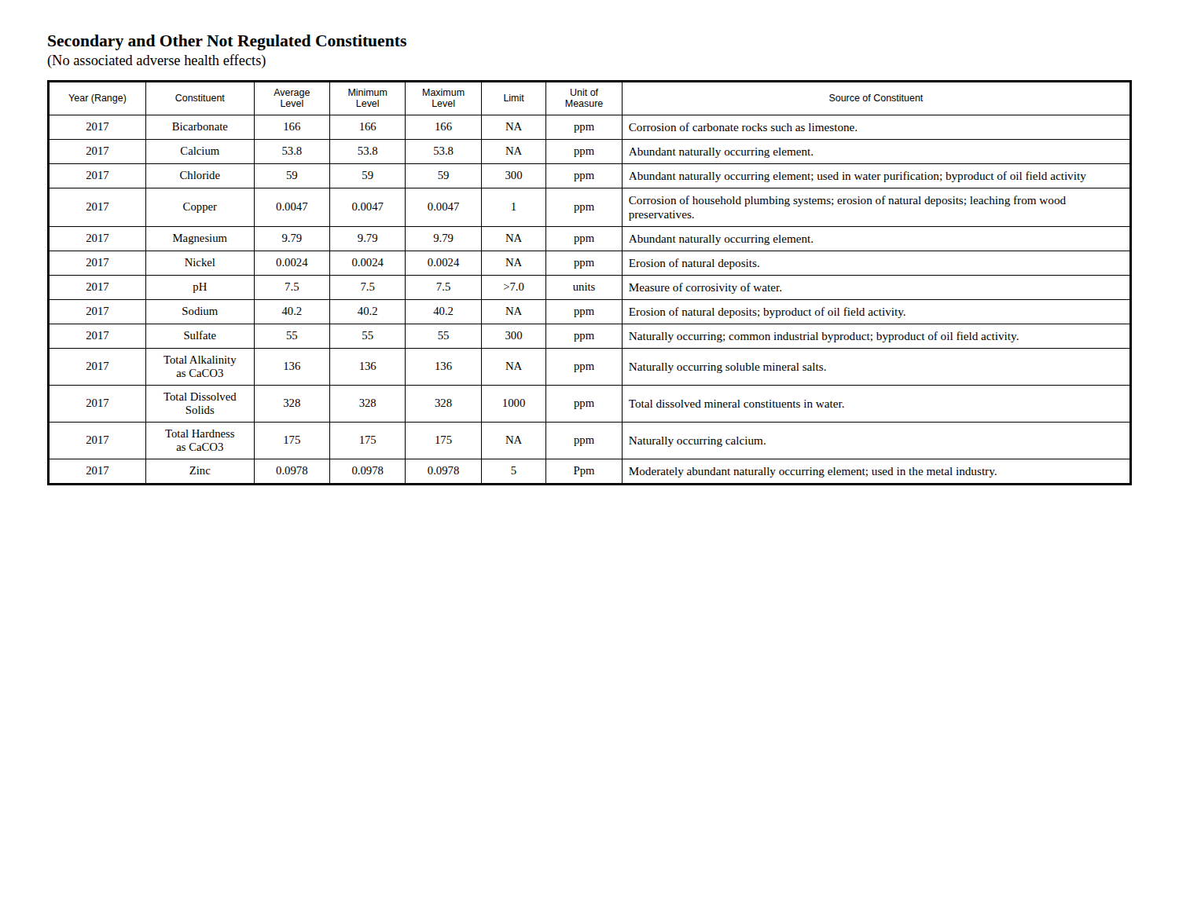Secondary and Other Not Regulated Constituents
(No associated adverse health effects)
| Year (Range) | Constituent | Average Level | Minimum Level | Maximum Level | Limit | Unit of Measure | Source of Constituent |
| --- | --- | --- | --- | --- | --- | --- | --- |
| 2017 | Bicarbonate | 166 | 166 | 166 | NA | ppm | Corrosion of carbonate rocks such as limestone. |
| 2017 | Calcium | 53.8 | 53.8 | 53.8 | NA | ppm | Abundant naturally occurring element. |
| 2017 | Chloride | 59 | 59 | 59 | 300 | ppm | Abundant naturally occurring element; used in water purification; byproduct of oil field activity |
| 2017 | Copper | 0.0047 | 0.0047 | 0.0047 | 1 | ppm | Corrosion of household plumbing systems; erosion of natural deposits; leaching from wood preservatives. |
| 2017 | Magnesium | 9.79 | 9.79 | 9.79 | NA | ppm | Abundant naturally occurring element. |
| 2017 | Nickel | 0.0024 | 0.0024 | 0.0024 | NA | ppm | Erosion of natural deposits. |
| 2017 | pH | 7.5 | 7.5 | 7.5 | >7.0 | units | Measure of corrosivity of water. |
| 2017 | Sodium | 40.2 | 40.2 | 40.2 | NA | ppm | Erosion of natural deposits; byproduct of oil field activity. |
| 2017 | Sulfate | 55 | 55 | 55 | 300 | ppm | Naturally occurring; common industrial byproduct; byproduct of oil field activity. |
| 2017 | Total Alkalinity as CaCO3 | 136 | 136 | 136 | NA | ppm | Naturally occurring soluble mineral salts. |
| 2017 | Total Dissolved Solids | 328 | 328 | 328 | 1000 | ppm | Total dissolved mineral constituents in water. |
| 2017 | Total Hardness as CaCO3 | 175 | 175 | 175 | NA | ppm | Naturally occurring calcium. |
| 2017 | Zinc | 0.0978 | 0.0978 | 0.0978 | 5 | Ppm | Moderately abundant naturally occurring element; used in the metal industry. |